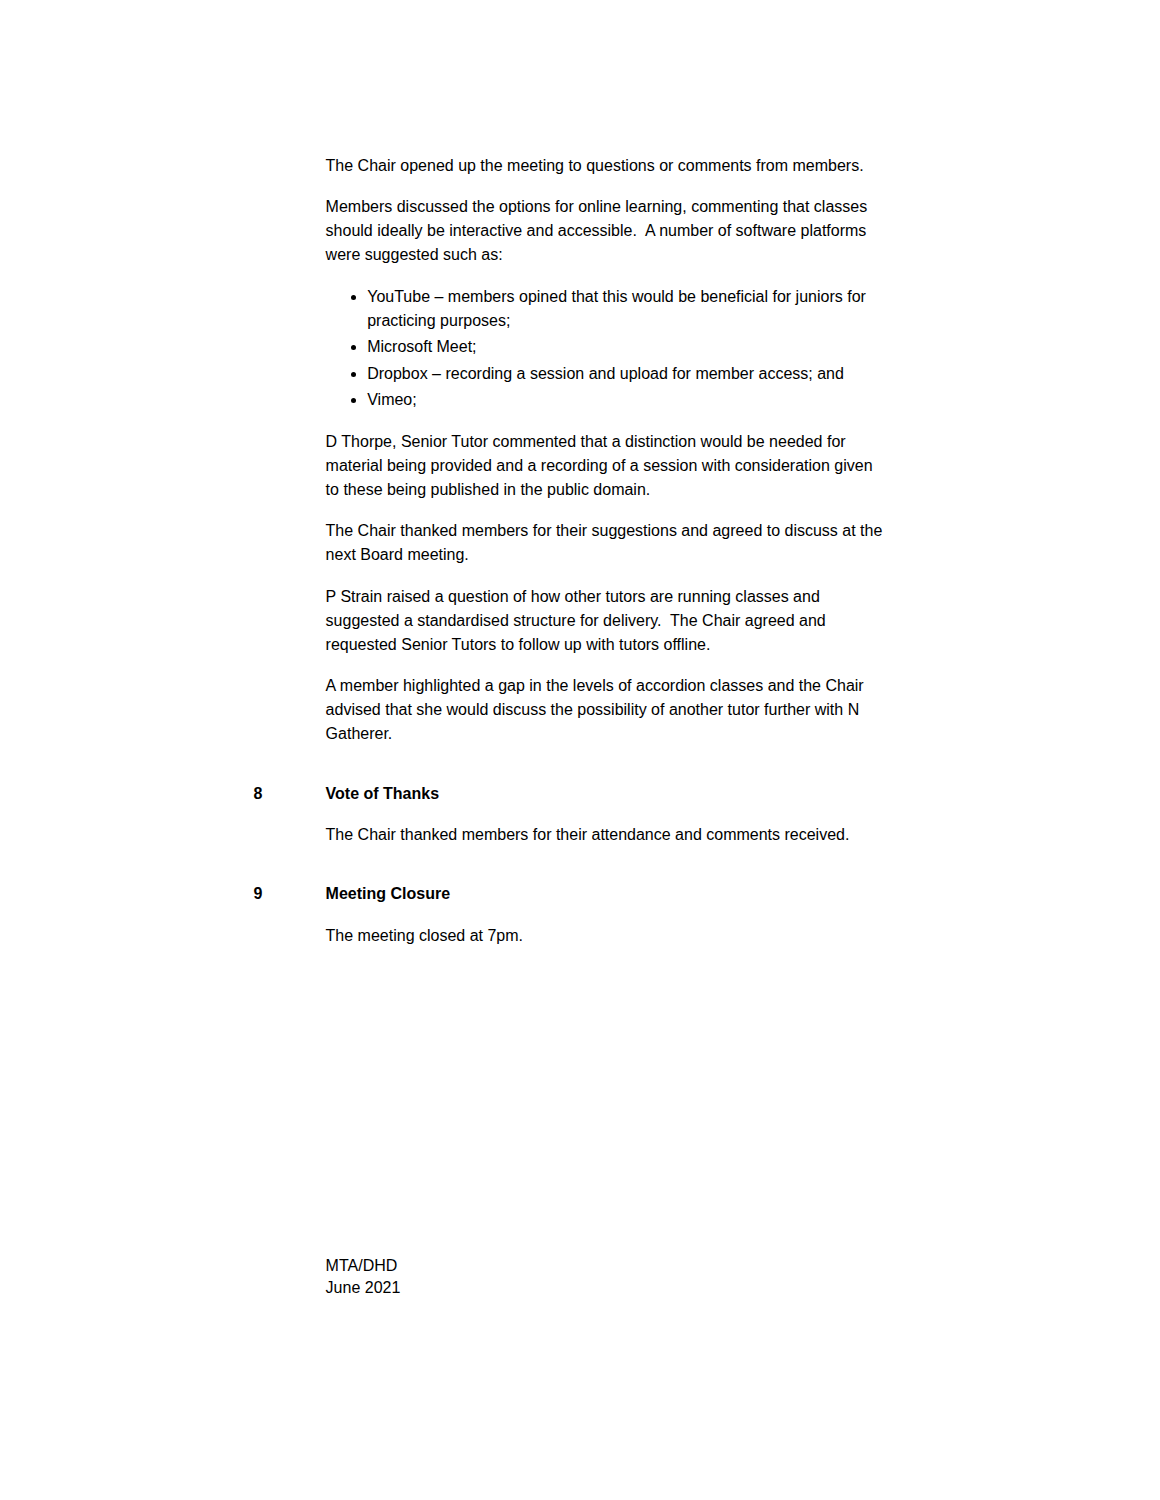The Chair opened up the meeting to questions or comments from members.
Members discussed the options for online learning, commenting that classes should ideally be interactive and accessible. A number of software platforms were suggested such as:
YouTube – members opined that this would be beneficial for juniors for practicing purposes;
Microsoft Meet;
Dropbox – recording a session and upload for member access; and
Vimeo;
D Thorpe, Senior Tutor commented that a distinction would be needed for material being provided and a recording of a session with consideration given to these being published in the public domain.
The Chair thanked members for their suggestions and agreed to discuss at the next Board meeting.
P Strain raised a question of how other tutors are running classes and suggested a standardised structure for delivery. The Chair agreed and requested Senior Tutors to follow up with tutors offline.
A member highlighted a gap in the levels of accordion classes and the Chair advised that she would discuss the possibility of another tutor further with N Gatherer.
8 Vote of Thanks
The Chair thanked members for their attendance and comments received.
9 Meeting Closure
The meeting closed at 7pm.
MTA/DHD
June 2021